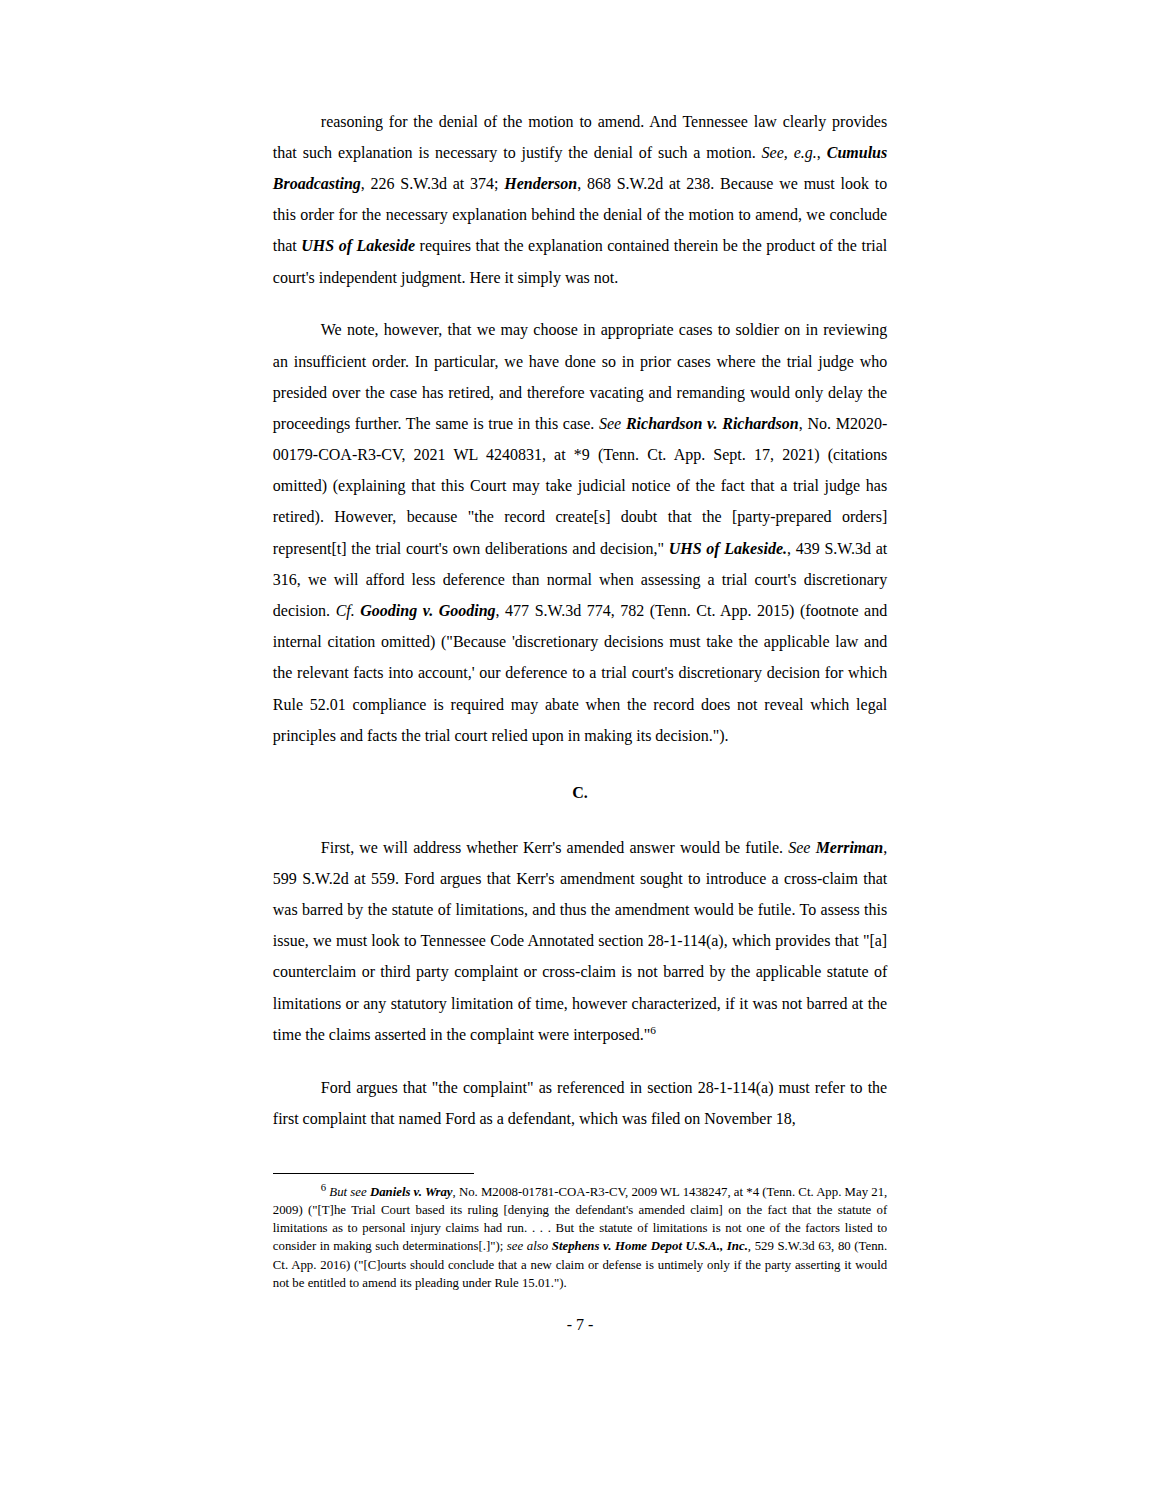reasoning for the denial of the motion to amend. And Tennessee law clearly provides that such explanation is necessary to justify the denial of such a motion. See, e.g., Cumulus Broadcasting, 226 S.W.3d at 374; Henderson, 868 S.W.2d at 238. Because we must look to this order for the necessary explanation behind the denial of the motion to amend, we conclude that UHS of Lakeside requires that the explanation contained therein be the product of the trial court's independent judgment. Here it simply was not.
We note, however, that we may choose in appropriate cases to soldier on in reviewing an insufficient order. In particular, we have done so in prior cases where the trial judge who presided over the case has retired, and therefore vacating and remanding would only delay the proceedings further. The same is true in this case. See Richardson v. Richardson, No. M2020-00179-COA-R3-CV, 2021 WL 4240831, at *9 (Tenn. Ct. App. Sept. 17, 2021) (citations omitted) (explaining that this Court may take judicial notice of the fact that a trial judge has retired). However, because "the record create[s] doubt that the [party-prepared orders] represent[t] the trial court's own deliberations and decision," UHS of Lakeside., 439 S.W.3d at 316, we will afford less deference than normal when assessing a trial court's discretionary decision. Cf. Gooding v. Gooding, 477 S.W.3d 774, 782 (Tenn. Ct. App. 2015) (footnote and internal citation omitted) ("Because 'discretionary decisions must take the applicable law and the relevant facts into account,' our deference to a trial court's discretionary decision for which Rule 52.01 compliance is required may abate when the record does not reveal which legal principles and facts the trial court relied upon in making its decision.").
C.
First, we will address whether Kerr's amended answer would be futile. See Merriman, 599 S.W.2d at 559. Ford argues that Kerr's amendment sought to introduce a cross-claim that was barred by the statute of limitations, and thus the amendment would be futile. To assess this issue, we must look to Tennessee Code Annotated section 28-1-114(a), which provides that "[a] counterclaim or third party complaint or cross-claim is not barred by the applicable statute of limitations or any statutory limitation of time, however characterized, if it was not barred at the time the claims asserted in the complaint were interposed."6
Ford argues that "the complaint" as referenced in section 28-1-114(a) must refer to the first complaint that named Ford as a defendant, which was filed on November 18,
6 But see Daniels v. Wray, No. M2008-01781-COA-R3-CV, 2009 WL 1438247, at *4 (Tenn. Ct. App. May 21, 2009) ("[T]he Trial Court based its ruling [denying the defendant's amended claim] on the fact that the statute of limitations as to personal injury claims had run. . . . But the statute of limitations is not one of the factors listed to consider in making such determinations[.]"); see also Stephens v. Home Depot U.S.A., Inc., 529 S.W.3d 63, 80 (Tenn. Ct. App. 2016) ("[C]ourts should conclude that a new claim or defense is untimely only if the party asserting it would not be entitled to amend its pleading under Rule 15.01.").
- 7 -